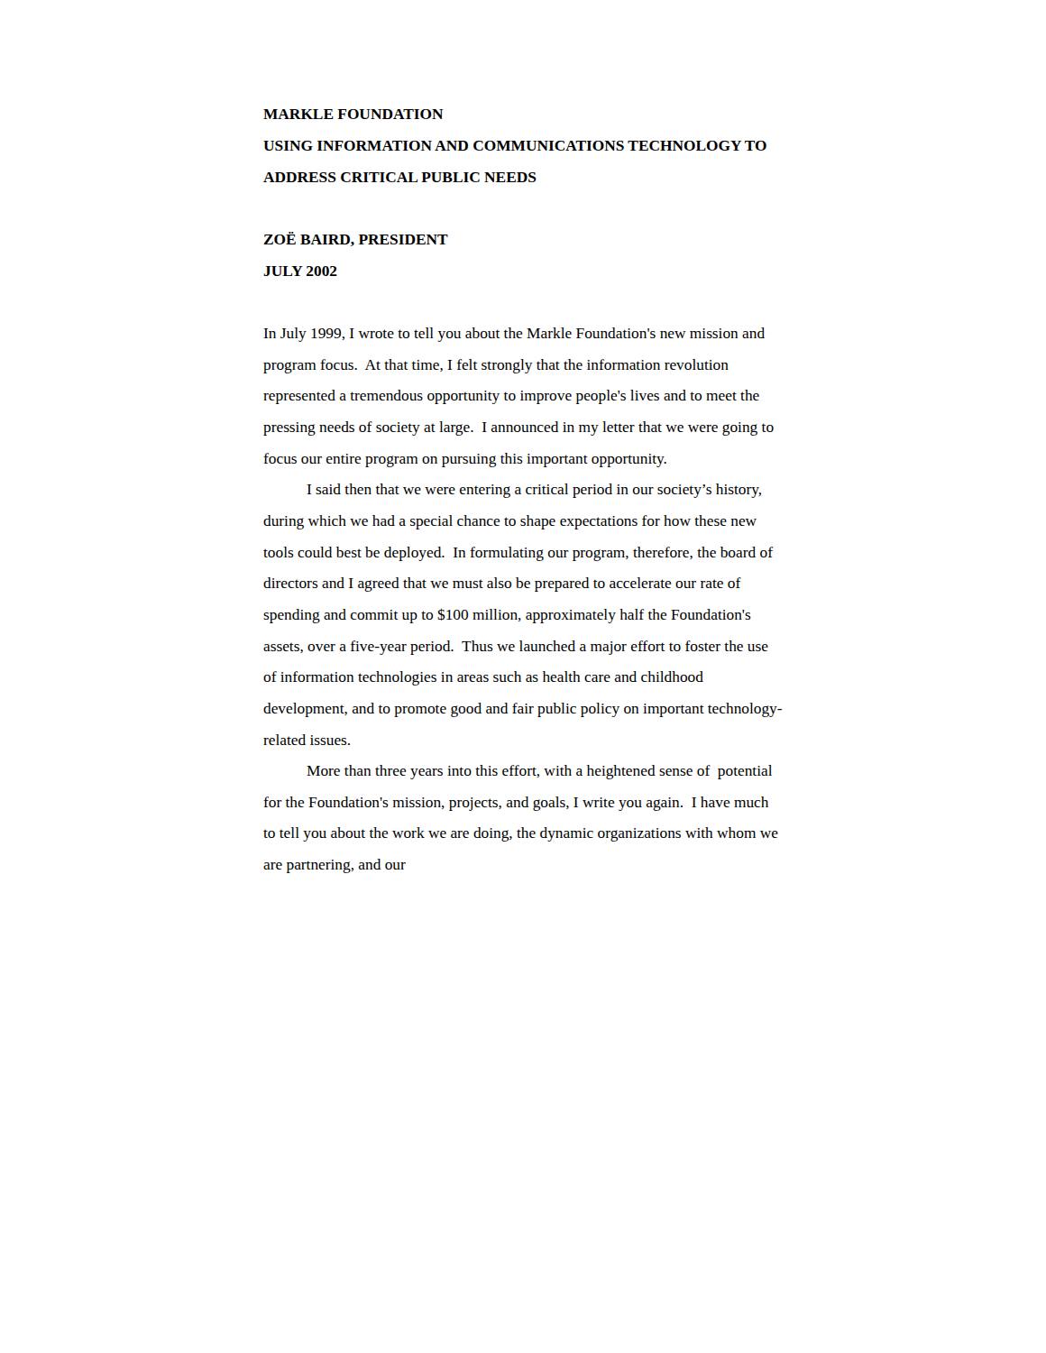Markle Foundation
Using Information and Communications Technology to Address Critical Public Needs
Zoë Baird, President
July 2002
In July 1999, I wrote to tell you about the Markle Foundation's new mission and program focus. At that time, I felt strongly that the information revolution represented a tremendous opportunity to improve people's lives and to meet the pressing needs of society at large. I announced in my letter that we were going to focus our entire program on pursuing this important opportunity.
I said then that we were entering a critical period in our society’s history, during which we had a special chance to shape expectations for how these new tools could best be deployed. In formulating our program, therefore, the board of directors and I agreed that we must also be prepared to accelerate our rate of spending and commit up to $100 million, approximately half the Foundation's assets, over a five-year period. Thus we launched a major effort to foster the use of information technologies in areas such as health care and childhood development, and to promote good and fair public policy on important technology-related issues.
More than three years into this effort, with a heightened sense of potential for the Foundation's mission, projects, and goals, I write you again. I have much to tell you about the work we are doing, the dynamic organizations with whom we are partnering, and our